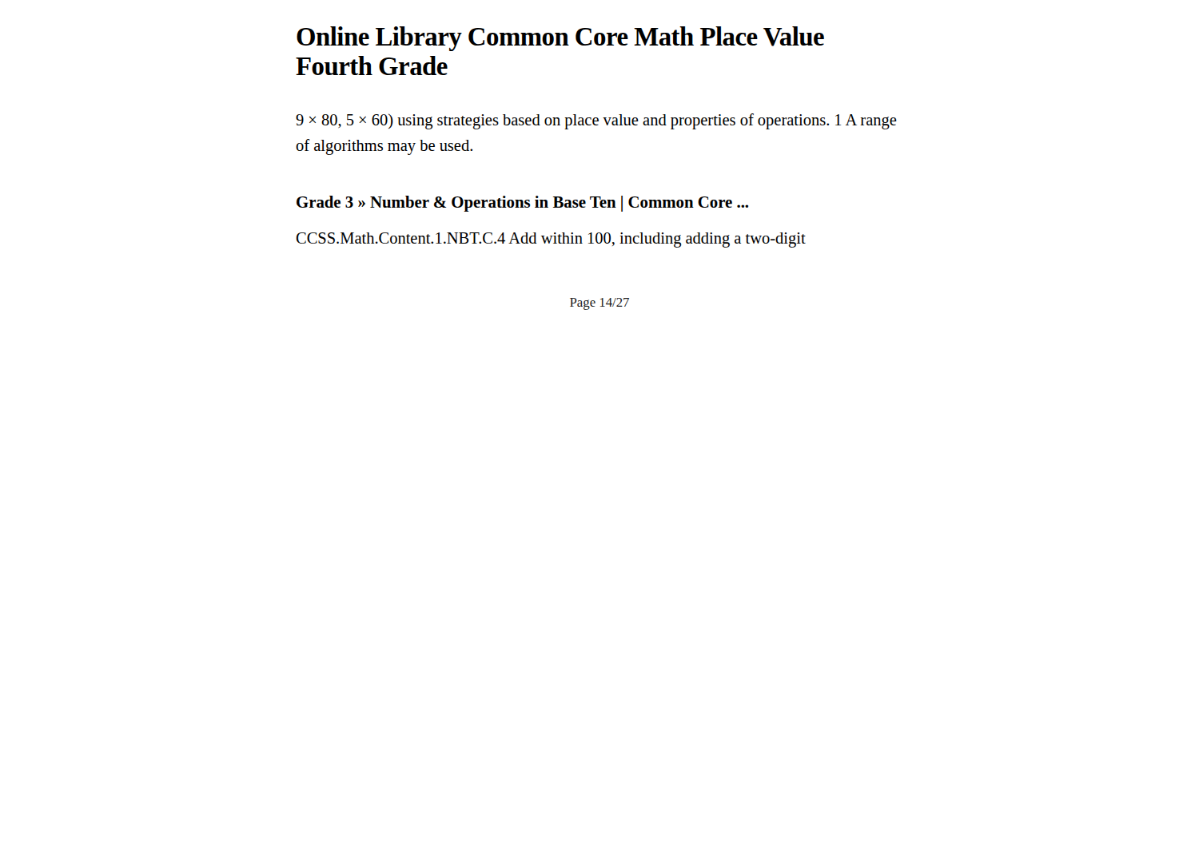Online Library Common Core Math Place Value Fourth Grade
9 × 80, 5 × 60) using strategies based on place value and properties of operations. 1 A range of algorithms may be used.
Grade 3 » Number & Operations in Base Ten | Common Core ...
CCSS.Math.Content.1.NBT.C.4 Add within 100, including adding a two-digit
Page 14/27